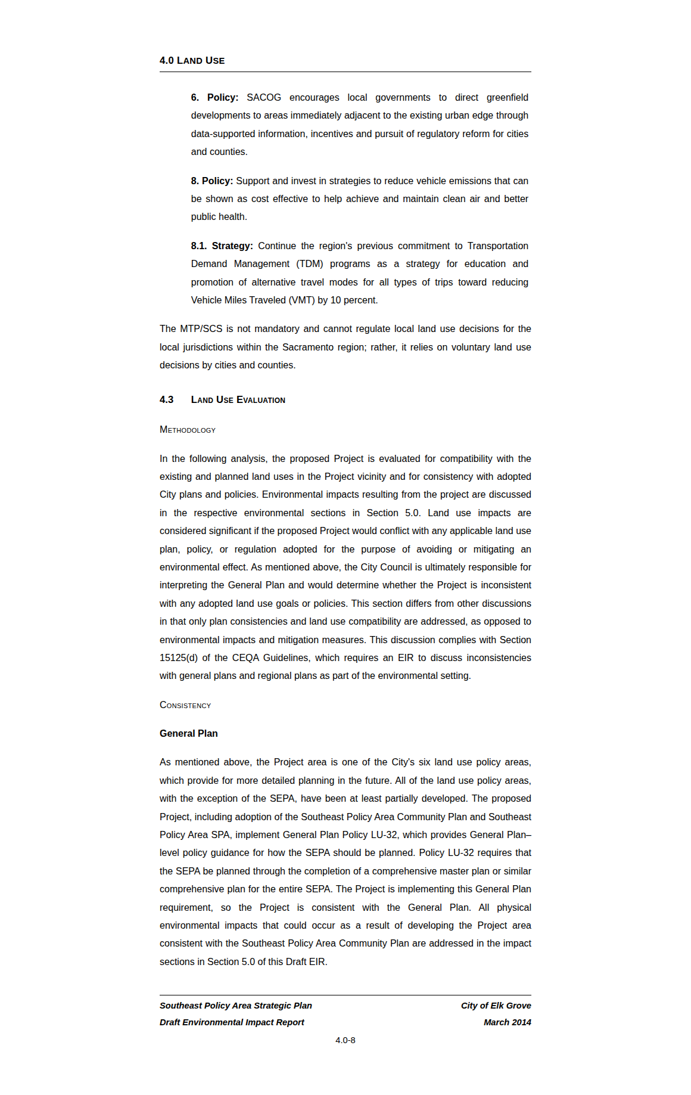4.0 LAND USE
6. Policy: SACOG encourages local governments to direct greenfield developments to areas immediately adjacent to the existing urban edge through data-supported information, incentives and pursuit of regulatory reform for cities and counties.
8. Policy: Support and invest in strategies to reduce vehicle emissions that can be shown as cost effective to help achieve and maintain clean air and better public health.
8.1. Strategy: Continue the region's previous commitment to Transportation Demand Management (TDM) programs as a strategy for education and promotion of alternative travel modes for all types of trips toward reducing Vehicle Miles Traveled (VMT) by 10 percent.
The MTP/SCS is not mandatory and cannot regulate local land use decisions for the local jurisdictions within the Sacramento region; rather, it relies on voluntary land use decisions by cities and counties.
4.3 Land Use Evaluation
Methodology
In the following analysis, the proposed Project is evaluated for compatibility with the existing and planned land uses in the Project vicinity and for consistency with adopted City plans and policies. Environmental impacts resulting from the project are discussed in the respective environmental sections in Section 5.0. Land use impacts are considered significant if the proposed Project would conflict with any applicable land use plan, policy, or regulation adopted for the purpose of avoiding or mitigating an environmental effect. As mentioned above, the City Council is ultimately responsible for interpreting the General Plan and would determine whether the Project is inconsistent with any adopted land use goals or policies. This section differs from other discussions in that only plan consistencies and land use compatibility are addressed, as opposed to environmental impacts and mitigation measures. This discussion complies with Section 15125(d) of the CEQA Guidelines, which requires an EIR to discuss inconsistencies with general plans and regional plans as part of the environmental setting.
Consistency
General Plan
As mentioned above, the Project area is one of the City's six land use policy areas, which provide for more detailed planning in the future. All of the land use policy areas, with the exception of the SEPA, have been at least partially developed. The proposed Project, including adoption of the Southeast Policy Area Community Plan and Southeast Policy Area SPA, implement General Plan Policy LU-32, which provides General Plan–level policy guidance for how the SEPA should be planned. Policy LU-32 requires that the SEPA be planned through the completion of a comprehensive master plan or similar comprehensive plan for the entire SEPA. The Project is implementing this General Plan requirement, so the Project is consistent with the General Plan. All physical environmental impacts that could occur as a result of developing the Project area consistent with the Southeast Policy Area Community Plan are addressed in the impact sections in Section 5.0 of this Draft EIR.
Southeast Policy Area Strategic Plan City of Elk Grove
Draft Environmental Impact Report March 2014
4.0-8